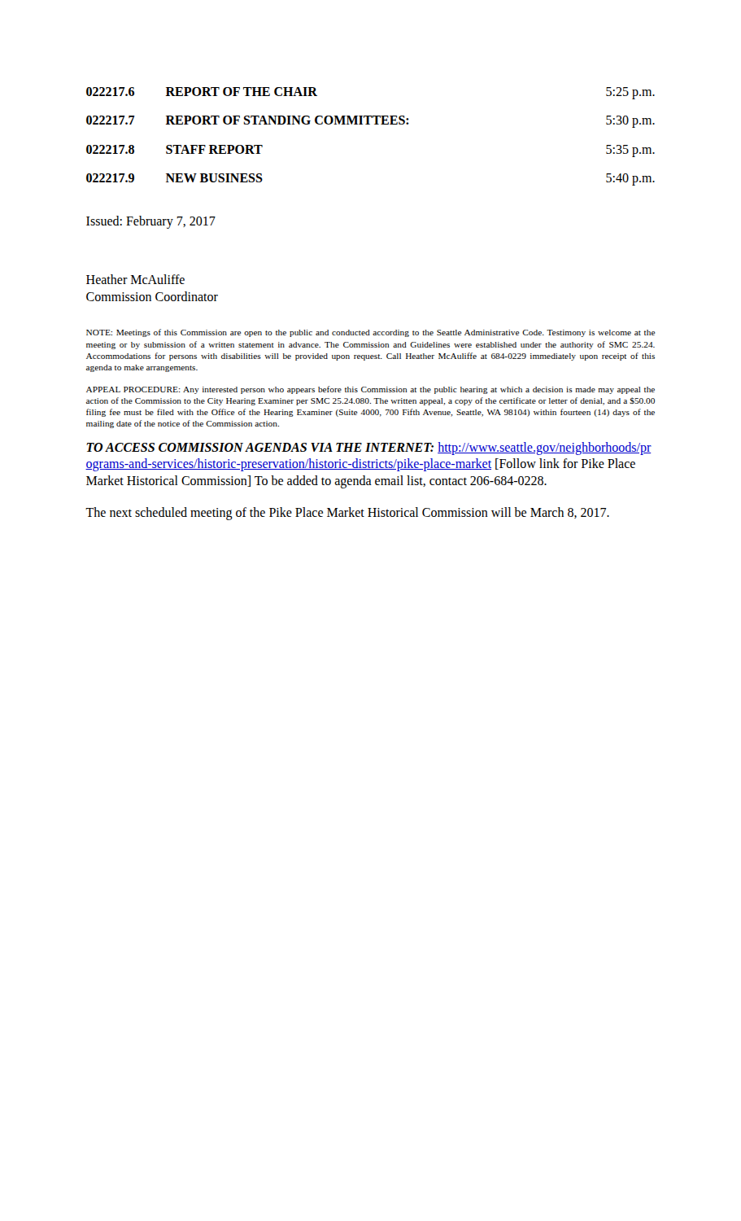| 022217.6 | REPORT OF THE CHAIR | 5:25 p.m. |
| 022217.7 | REPORT OF STANDING COMMITTEES: | 5:30 p.m. |
| 022217.8 | STAFF REPORT | 5:35 p.m. |
| 022217.9 | NEW BUSINESS | 5:40 p.m. |
Issued: February 7, 2017
Heather McAuliffe
Commission Coordinator
NOTE: Meetings of this Commission are open to the public and conducted according to the Seattle Administrative Code. Testimony is welcome at the meeting or by submission of a written statement in advance. The Commission and Guidelines were established under the authority of SMC 25.24. Accommodations for persons with disabilities will be provided upon request. Call Heather McAuliffe at 684-0229 immediately upon receipt of this agenda to make arrangements.
APPEAL PROCEDURE: Any interested person who appears before this Commission at the public hearing at which a decision is made may appeal the action of the Commission to the City Hearing Examiner per SMC 25.24.080. The written appeal, a copy of the certificate or letter of denial, and a $50.00 filing fee must be filed with the Office of the Hearing Examiner (Suite 4000, 700 Fifth Avenue, Seattle, WA 98104) within fourteen (14) days of the mailing date of the notice of the Commission action.
TO ACCESS COMMISSION AGENDAS VIA THE INTERNET: http://www.seattle.gov/neighborhoods/programs-and-services/historic-preservation/historic-districts/pike-place-market [Follow link for Pike Place Market Historical Commission] To be added to agenda email list, contact 206-684-0228.
The next scheduled meeting of the Pike Place Market Historical Commission will be March 8, 2017.